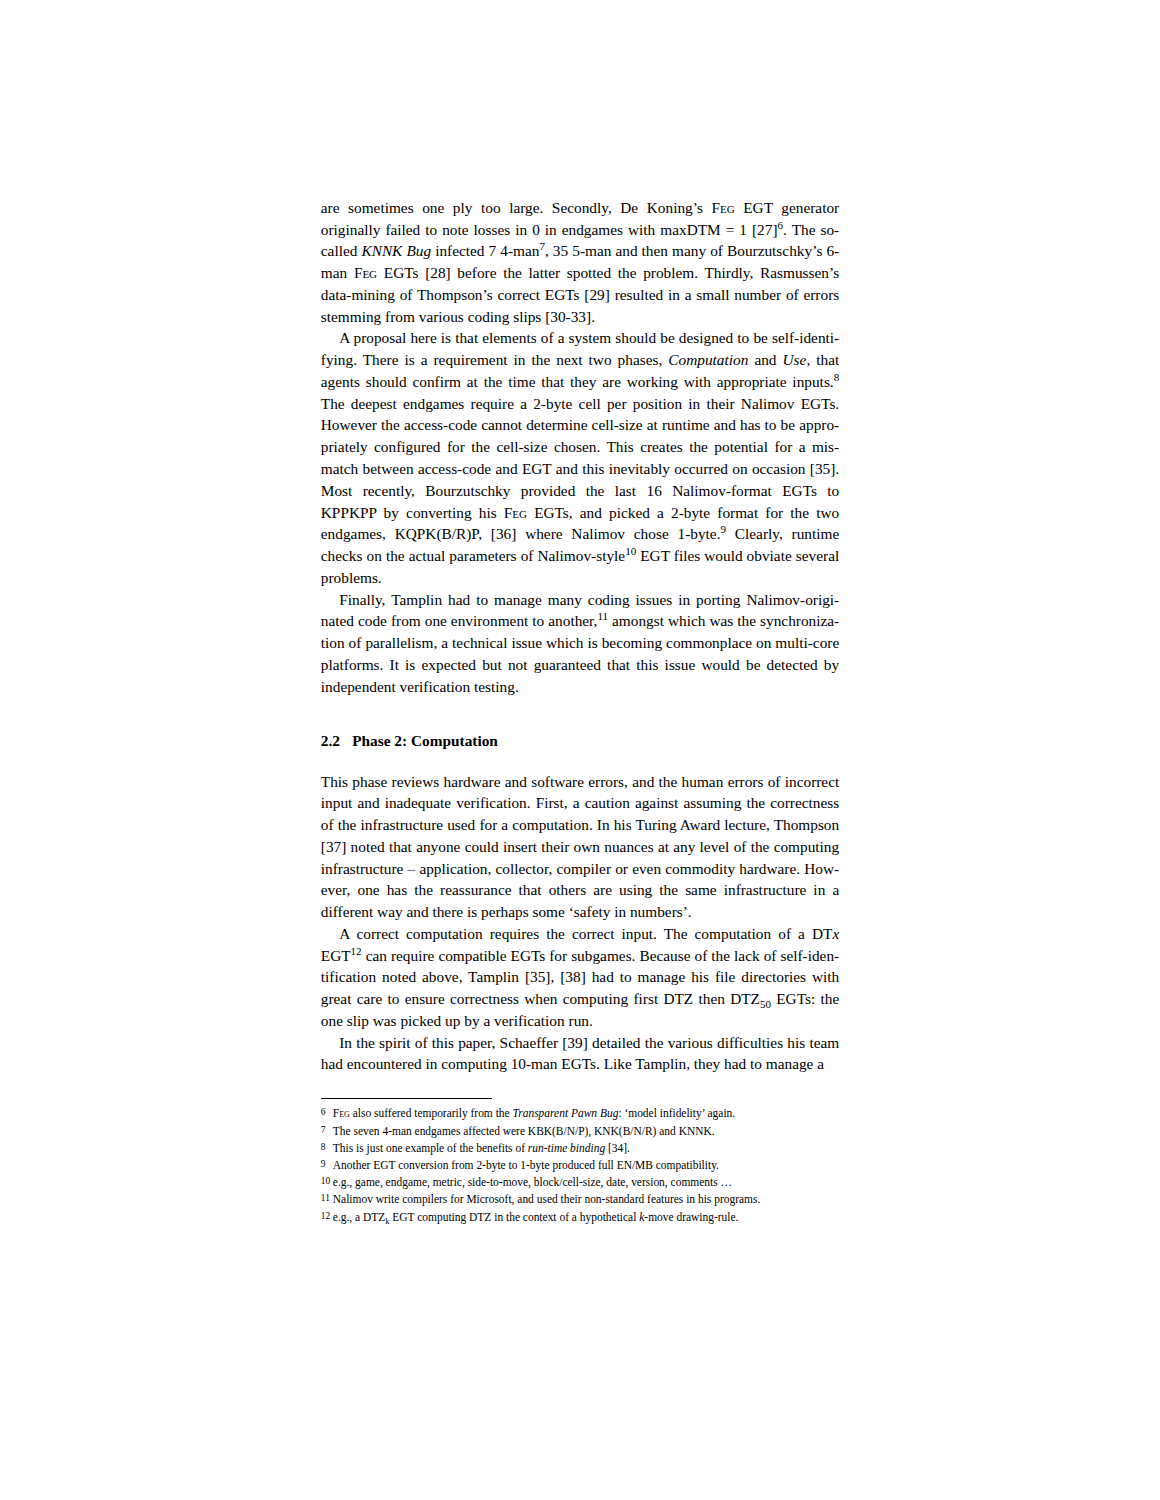are sometimes one ply too large. Secondly, De Koning’s Feg EGT generator original­ly failed to note losses in 0 in endgames with maxDTM = 1 [27]6. The so-called KNNK Bug infected 7 4-man7, 35 5-man and then many of Bourzutschky’s 6-man Feg EGTs [28] before the latter spotted the problem. Thirdly, Rasmussen’s data-mining of Thompson’s correct EGTs [29] resulted in a small number of errors stemming from various coding slips [30-33].
A proposal here is that elements of a system should be designed to be self-identifying. There is a requirement in the next two phases, Computation and Use, that agents should confirm at the time that they are working with appropriate inputs.8 The deepest endgames require a 2-byte cell per position in their Nalimov EGTs. However the access-code cannot determine cell-size at runtime and has to be appropriately configured for the cell-size chosen. This creates the potential for a mismatch between access-code and EGT and this inevitably occurred on occasion [35]. Most recently, Bourzutschky provided the last 16 Nalimov-format EGTs to KPPKPP by converting his Feg EGTs, and picked a 2-byte format for the two endgames, KQPK(B/R)P, [36] where Nalimov chose 1-byte.9 Clearly, runtime checks on the actual parameters of Nalimov-style10 EGT files would obviate several problems.
Finally, Tamplin had to manage many coding issues in porting Nalimov-originated code from one environment to another,11 amongst which was the synchronization of parallelism, a technical issue which is becoming commonplace on multi-core plat­forms. It is expected but not guaranteed that this issue would be detected by indepen­dent verification testing.
2.2 Phase 2: Computation
This phase reviews hardware and software errors, and the human errors of incorrect input and inadequate verification. First, a caution against assuming the correctness of the infrastructure used for a computation. In his Turing Award lecture, Thompson [37] noted that anyone could insert their own nuances at any level of the computing infrastructure – application, collector, compiler or even commodity hardware. How­ever, one has the reassurance that others are using the same infrastructure in a differ­ent way and there is perhaps some ‘safety in numbers’.
A correct computation requires the correct input. The computation of a DTx EGT12 can require compatible EGTs for subgames. Because of the lack of self-identification noted above, Tamplin [35], [38] had to manage his file directories with great care to ensure correctness when computing first DTZ then DTZ50 EGTs: the one slip was picked up by a verification run.
In the spirit of this paper, Schaeffer [39] detailed the various difficulties his team had encountered in computing 10-man EGTs. Like Tamplin, they had to manage a
6 Feg also suffered temporarily from the Transparent Pawn Bug: ‘model infidelity’ again.
7 The seven 4-man endgames affected were KBK(B/N/P), KNK(B/N/R) and KNNK.
8 This is just one example of the benefits of run-time binding [34].
9 Another EGT conversion from 2-byte to 1-byte produced full EN/MB compatibility.
10 e.g., game, endgame, metric, side-to-move, block/cell-size, date, version, comments …
11 Nalimov write compilers for Microsoft, and used their non-standard features in his programs.
12 e.g., a DTZk EGT computing DTZ in the context of a hypothetical k-move drawing-rule.